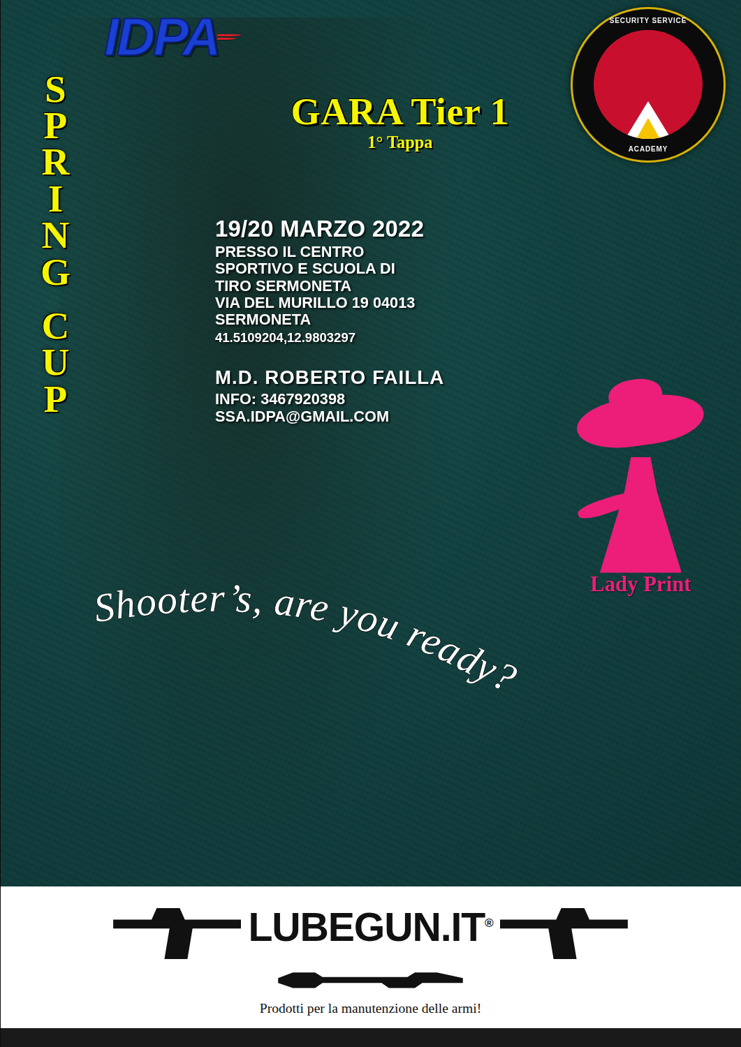IDPA
Security Service Academy
SPRING CUP
GARA Tier 1
1° Tappa
19/20 MARZO 2022
Presso il Centro
Sportivo e Scuola di
Tiro Sermoneta
Via del Murillo 19 04013
Sermoneta
41.5109204,12.9803297
M.D. Roberto Failla
Info: 3467920398
ssa.idpa@gmail.com
Lady Print
Shooter's, are you ready? Shooter’s, are you ready?
LUBEGUN.IT®
Prodotti per la manutenzione delle armi!